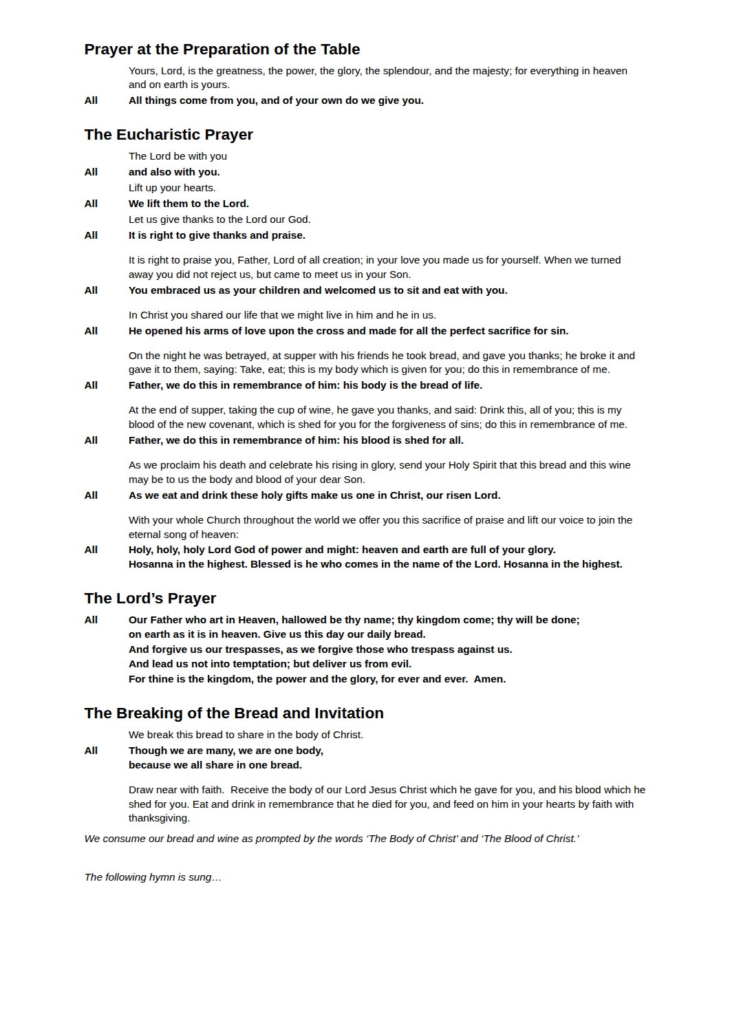Prayer at the Preparation of the Table
Yours, Lord, is the greatness, the power, the glory, the splendour, and the majesty; for everything in heaven and on earth is yours.
All
All things come from you, and of your own do we give you.
The Eucharistic Prayer
The Lord be with you
All
and also with you.
Lift up your hearts.
All
We lift them to the Lord.
Let us give thanks to the Lord our God.
All
It is right to give thanks and praise.
It is right to praise you, Father, Lord of all creation; in your love you made us for yourself. When we turned away you did not reject us, but came to meet us in your Son.
All
You embraced us as your children and welcomed us to sit and eat with you.
In Christ you shared our life that we might live in him and he in us.
All
He opened his arms of love upon the cross and made for all the perfect sacrifice for sin.
On the night he was betrayed, at supper with his friends he took bread, and gave you thanks; he broke it and gave it to them, saying: Take, eat; this is my body which is given for you; do this in remembrance of me.
All
Father, we do this in remembrance of him: his body is the bread of life.
At the end of supper, taking the cup of wine, he gave you thanks, and said: Drink this, all of you; this is my blood of the new covenant, which is shed for you for the forgiveness of sins; do this in remembrance of me.
All
Father, we do this in remembrance of him: his blood is shed for all.
As we proclaim his death and celebrate his rising in glory, send your Holy Spirit that this bread and this wine may be to us the body and blood of your dear Son.
All
As we eat and drink these holy gifts make us one in Christ, our risen Lord.
With your whole Church throughout the world we offer you this sacrifice of praise and lift our voice to join the eternal song of heaven:
All
Holy, holy, holy Lord God of power and might: heaven and earth are full of your glory.
Hosanna in the highest. Blessed is he who comes in the name of the Lord. Hosanna in the highest.
The Lord’s Prayer
All
Our Father who art in Heaven, hallowed be thy name; thy kingdom come; thy will be done;
on earth as it is in heaven. Give us this day our daily bread.
And forgive us our trespasses, as we forgive those who trespass against us.
And lead us not into temptation; but deliver us from evil.
For thine is the kingdom, the power and the glory, for ever and ever. Amen.
The Breaking of the Bread and Invitation
We break this bread to share in the body of Christ.
All
Though we are many, we are one body,
because we all share in one bread.
Draw near with faith. Receive the body of our Lord Jesus Christ which he gave for you, and his blood which he shed for you. Eat and drink in remembrance that he died for you, and feed on him in your hearts by faith with thanksgiving.
We consume our bread and wine as prompted by the words ‘The Body of Christ’ and ‘The Blood of Christ.’
The following hymn is sung…